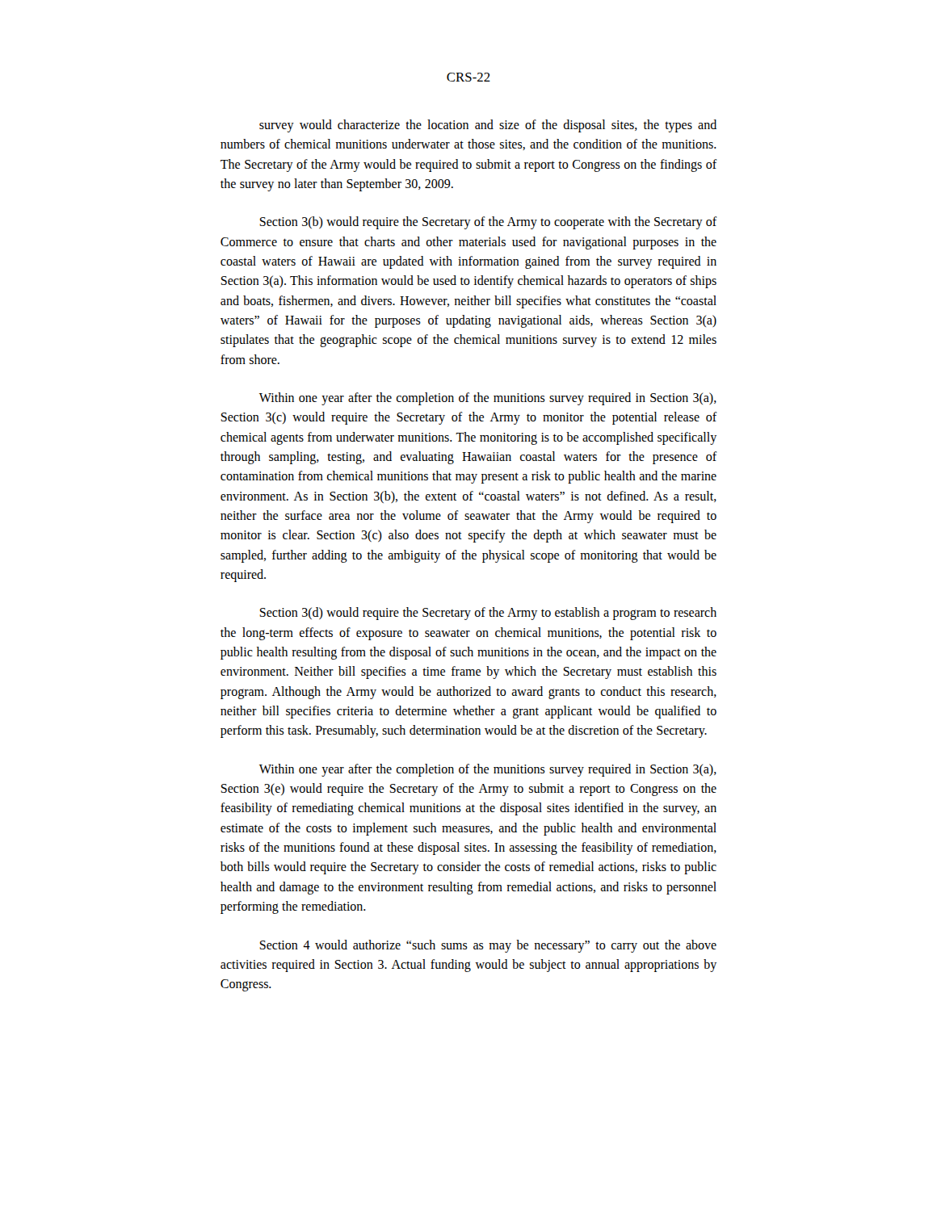CRS-22
survey would characterize the location and size of the disposal sites, the types and numbers of chemical munitions underwater at those sites, and the condition of the munitions. The Secretary of the Army would be required to submit a report to Congress on the findings of the survey no later than September 30, 2009.
Section 3(b) would require the Secretary of the Army to cooperate with the Secretary of Commerce to ensure that charts and other materials used for navigational purposes in the coastal waters of Hawaii are updated with information gained from the survey required in Section 3(a). This information would be used to identify chemical hazards to operators of ships and boats, fishermen, and divers. However, neither bill specifies what constitutes the “coastal waters” of Hawaii for the purposes of updating navigational aids, whereas Section 3(a) stipulates that the geographic scope of the chemical munitions survey is to extend 12 miles from shore.
Within one year after the completion of the munitions survey required in Section 3(a), Section 3(c) would require the Secretary of the Army to monitor the potential release of chemical agents from underwater munitions. The monitoring is to be accomplished specifically through sampling, testing, and evaluating Hawaiian coastal waters for the presence of contamination from chemical munitions that may present a risk to public health and the marine environment. As in Section 3(b), the extent of “coastal waters” is not defined. As a result, neither the surface area nor the volume of seawater that the Army would be required to monitor is clear. Section 3(c) also does not specify the depth at which seawater must be sampled, further adding to the ambiguity of the physical scope of monitoring that would be required.
Section 3(d) would require the Secretary of the Army to establish a program to research the long-term effects of exposure to seawater on chemical munitions, the potential risk to public health resulting from the disposal of such munitions in the ocean, and the impact on the environment. Neither bill specifies a time frame by which the Secretary must establish this program. Although the Army would be authorized to award grants to conduct this research, neither bill specifies criteria to determine whether a grant applicant would be qualified to perform this task. Presumably, such determination would be at the discretion of the Secretary.
Within one year after the completion of the munitions survey required in Section 3(a), Section 3(e) would require the Secretary of the Army to submit a report to Congress on the feasibility of remediating chemical munitions at the disposal sites identified in the survey, an estimate of the costs to implement such measures, and the public health and environmental risks of the munitions found at these disposal sites. In assessing the feasibility of remediation, both bills would require the Secretary to consider the costs of remedial actions, risks to public health and damage to the environment resulting from remedial actions, and risks to personnel performing the remediation.
Section 4 would authorize “such sums as may be necessary” to carry out the above activities required in Section 3. Actual funding would be subject to annual appropriations by Congress.